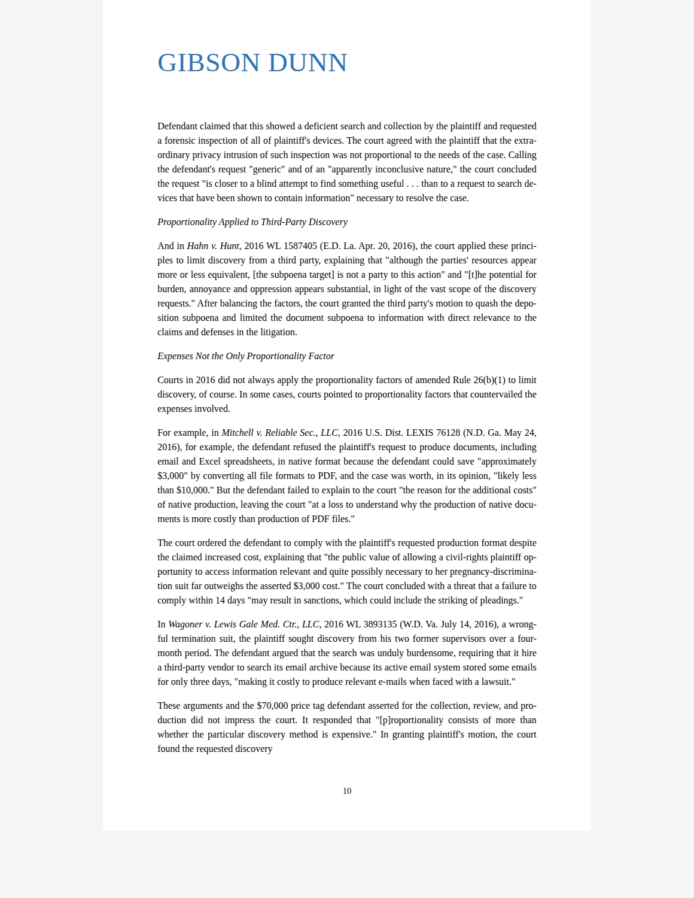GIBSON DUNN
Defendant claimed that this showed a deficient search and collection by the plaintiff and requested a forensic inspection of all of plaintiff's devices. The court agreed with the plaintiff that the extraordinary privacy intrusion of such inspection was not proportional to the needs of the case. Calling the defendant's request "generic" and of an "apparently inconclusive nature," the court concluded the request "is closer to a blind attempt to find something useful . . . than to a request to search devices that have been shown to contain information" necessary to resolve the case.
Proportionality Applied to Third-Party Discovery
And in Hahn v. Hunt, 2016 WL 1587405 (E.D. La. Apr. 20, 2016), the court applied these principles to limit discovery from a third party, explaining that "although the parties' resources appear more or less equivalent, [the subpoena target] is not a party to this action" and "[t]he potential for burden, annoyance and oppression appears substantial, in light of the vast scope of the discovery requests." After balancing the factors, the court granted the third party's motion to quash the deposition subpoena and limited the document subpoena to information with direct relevance to the claims and defenses in the litigation.
Expenses Not the Only Proportionality Factor
Courts in 2016 did not always apply the proportionality factors of amended Rule 26(b)(1) to limit discovery, of course. In some cases, courts pointed to proportionality factors that countervailed the expenses involved.
For example, in Mitchell v. Reliable Sec., LLC, 2016 U.S. Dist. LEXIS 76128 (N.D. Ga. May 24, 2016), for example, the defendant refused the plaintiff's request to produce documents, including email and Excel spreadsheets, in native format because the defendant could save "approximately $3,000" by converting all file formats to PDF, and the case was worth, in its opinion, "likely less than $10,000." But the defendant failed to explain to the court "the reason for the additional costs" of native production, leaving the court "at a loss to understand why the production of native documents is more costly than production of PDF files."
The court ordered the defendant to comply with the plaintiff's requested production format despite the claimed increased cost, explaining that "the public value of allowing a civil-rights plaintiff opportunity to access information relevant and quite possibly necessary to her pregnancy-discrimination suit far outweighs the asserted $3,000 cost." The court concluded with a threat that a failure to comply within 14 days "may result in sanctions, which could include the striking of pleadings."
In Wagoner v. Lewis Gale Med. Ctr., LLC, 2016 WL 3893135 (W.D. Va. July 14, 2016), a wrongful termination suit, the plaintiff sought discovery from his two former supervisors over a four-month period. The defendant argued that the search was unduly burdensome, requiring that it hire a third-party vendor to search its email archive because its active email system stored some emails for only three days, "making it costly to produce relevant e-mails when faced with a lawsuit."
These arguments and the $70,000 price tag defendant asserted for the collection, review, and production did not impress the court. It responded that "[p]roportionality consists of more than whether the particular discovery method is expensive." In granting plaintiff's motion, the court found the requested discovery
10